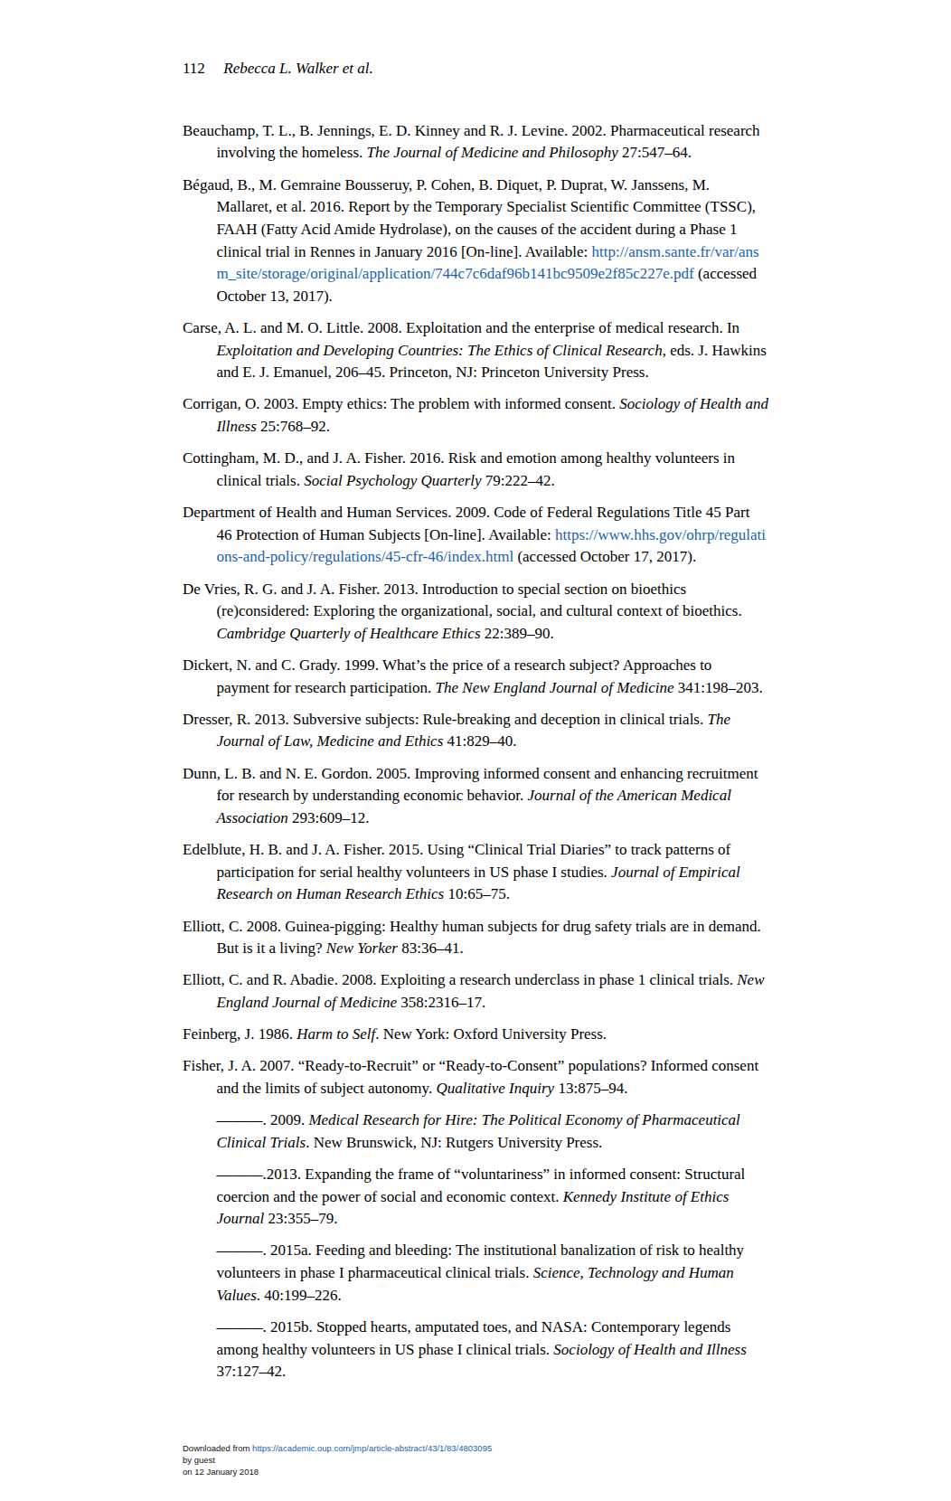112 Rebecca L. Walker et al.
Beauchamp, T. L., B. Jennings, E. D. Kinney and R. J. Levine. 2002. Pharmaceutical research involving the homeless. The Journal of Medicine and Philosophy 27:547–64.
Bégaud, B., M. Gemraine Bousseruy, P. Cohen, B. Diquet, P. Duprat, W. Janssens, M. Mallaret, et al. 2016. Report by the Temporary Specialist Scientific Committee (TSSC), FAAH (Fatty Acid Amide Hydrolase), on the causes of the accident during a Phase 1 clinical trial in Rennes in January 2016 [On-line]. Available: http://ansm.sante.fr/var/ansm_site/storage/original/application/744c7c6daf96b141bc9509e2f85c227e.pdf (accessed October 13, 2017).
Carse, A. L. and M. O. Little. 2008. Exploitation and the enterprise of medical research. In Exploitation and Developing Countries: The Ethics of Clinical Research, eds. J. Hawkins and E. J. Emanuel, 206–45. Princeton, NJ: Princeton University Press.
Corrigan, O. 2003. Empty ethics: The problem with informed consent. Sociology of Health and Illness 25:768–92.
Cottingham, M. D., and J. A. Fisher. 2016. Risk and emotion among healthy volunteers in clinical trials. Social Psychology Quarterly 79:222–42.
Department of Health and Human Services. 2009. Code of Federal Regulations Title 45 Part 46 Protection of Human Subjects [On-line]. Available: https://www.hhs.gov/ohrp/regulations-and-policy/regulations/45-cfr-46/index.html (accessed October 17, 2017).
De Vries, R. G. and J. A. Fisher. 2013. Introduction to special section on bioethics (re)considered: Exploring the organizational, social, and cultural context of bioethics. Cambridge Quarterly of Healthcare Ethics 22:389–90.
Dickert, N. and C. Grady. 1999. What’s the price of a research subject? Approaches to payment for research participation. The New England Journal of Medicine 341:198–203.
Dresser, R. 2013. Subversive subjects: Rule-breaking and deception in clinical trials. The Journal of Law, Medicine and Ethics 41:829–40.
Dunn, L. B. and N. E. Gordon. 2005. Improving informed consent and enhancing recruitment for research by understanding economic behavior. Journal of the American Medical Association 293:609–12.
Edelblute, H. B. and J. A. Fisher. 2015. Using “Clinical Trial Diaries” to track patterns of participation for serial healthy volunteers in US phase I studies. Journal of Empirical Research on Human Research Ethics 10:65–75.
Elliott, C. 2008. Guinea-pigging: Healthy human subjects for drug safety trials are in demand. But is it a living? New Yorker 83:36–41.
Elliott, C. and R. Abadie. 2008. Exploiting a research underclass in phase 1 clinical trials. New England Journal of Medicine 358:2316–17.
Feinberg, J. 1986. Harm to Self. New York: Oxford University Press.
Fisher, J. A. 2007. “Ready-to-Recruit” or “Ready-to-Consent” populations? Informed consent and the limits of subject autonomy. Qualitative Inquiry 13:875–94.
———. 2009. Medical Research for Hire: The Political Economy of Pharmaceutical Clinical Trials. New Brunswick, NJ: Rutgers University Press.
———. 2013. Expanding the frame of “voluntariness” in informed consent: Structural coercion and the power of social and economic context. Kennedy Institute of Ethics Journal 23:355–79.
———. 2015a. Feeding and bleeding: The institutional banalization of risk to healthy volunteers in phase I pharmaceutical clinical trials. Science, Technology and Human Values. 40:199–226.
———. 2015b. Stopped hearts, amputated toes, and NASA: Contemporary legends among healthy volunteers in US phase I clinical trials. Sociology of Health and Illness 37:127–42.
Downloaded from https://academic.oup.com/jmp/article-abstract/43/1/83/4803095
by guest
on 12 January 2018